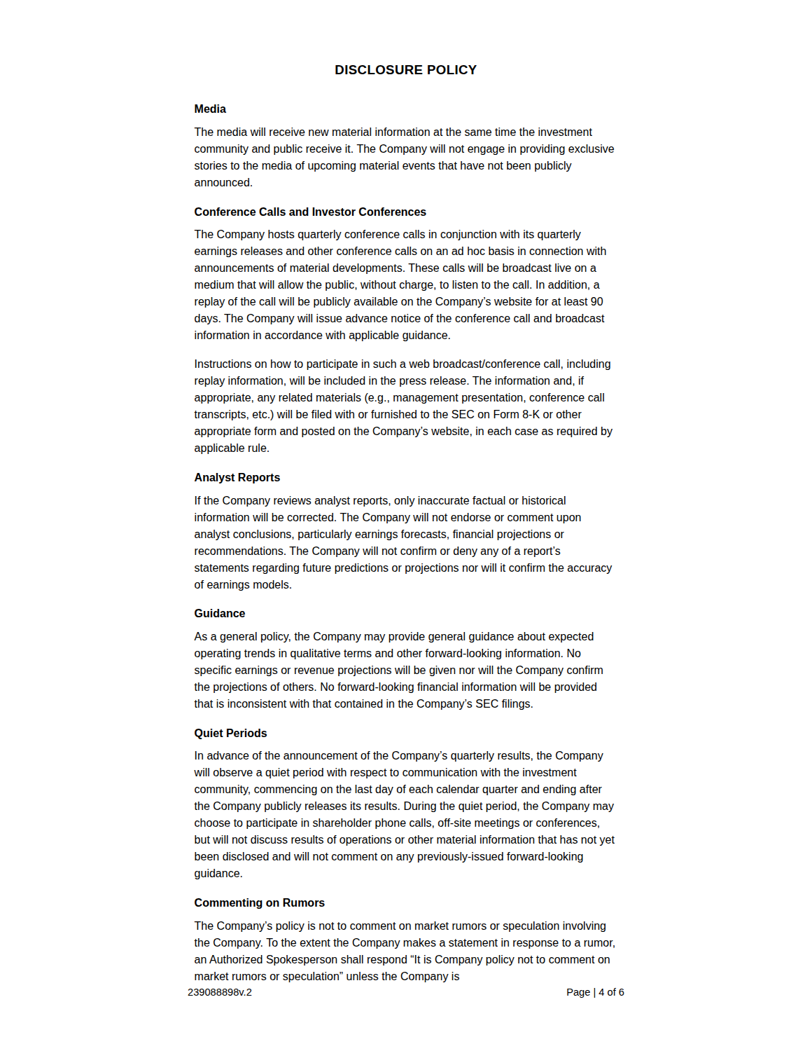DISCLOSURE POLICY
Media
The media will receive new material information at the same time the investment community and public receive it. The Company will not engage in providing exclusive stories to the media of upcoming material events that have not been publicly announced.
Conference Calls and Investor Conferences
The Company hosts quarterly conference calls in conjunction with its quarterly earnings releases and other conference calls on an ad hoc basis in connection with announcements of material developments. These calls will be broadcast live on a medium that will allow the public, without charge, to listen to the call. In addition, a replay of the call will be publicly available on the Company’s website for at least 90 days. The Company will issue advance notice of the conference call and broadcast information in accordance with applicable guidance.
Instructions on how to participate in such a web broadcast/conference call, including replay information, will be included in the press release. The information and, if appropriate, any related materials (e.g., management presentation, conference call transcripts, etc.) will be filed with or furnished to the SEC on Form 8-K or other appropriate form and posted on the Company’s website, in each case as required by applicable rule.
Analyst Reports
If the Company reviews analyst reports, only inaccurate factual or historical information will be corrected. The Company will not endorse or comment upon analyst conclusions, particularly earnings forecasts, financial projections or recommendations. The Company will not confirm or deny any of a report’s statements regarding future predictions or projections nor will it confirm the accuracy of earnings models.
Guidance
As a general policy, the Company may provide general guidance about expected operating trends in qualitative terms and other forward-looking information. No specific earnings or revenue projections will be given nor will the Company confirm the projections of others. No forward-looking financial information will be provided that is inconsistent with that contained in the Company’s SEC filings.
Quiet Periods
In advance of the announcement of the Company’s quarterly results, the Company will observe a quiet period with respect to communication with the investment community, commencing on the last day of each calendar quarter and ending after the Company publicly releases its results. During the quiet period, the Company may choose to participate in shareholder phone calls, off-site meetings or conferences, but will not discuss results of operations or other material information that has not yet been disclosed and will not comment on any previously-issued forward-looking guidance.
Commenting on Rumors
The Company’s policy is not to comment on market rumors or speculation involving the Company. To the extent the Company makes a statement in response to a rumor, an Authorized Spokesperson shall respond “It is Company policy not to comment on market rumors or speculation” unless the Company is
239088898v.2 Page | 4 of 6